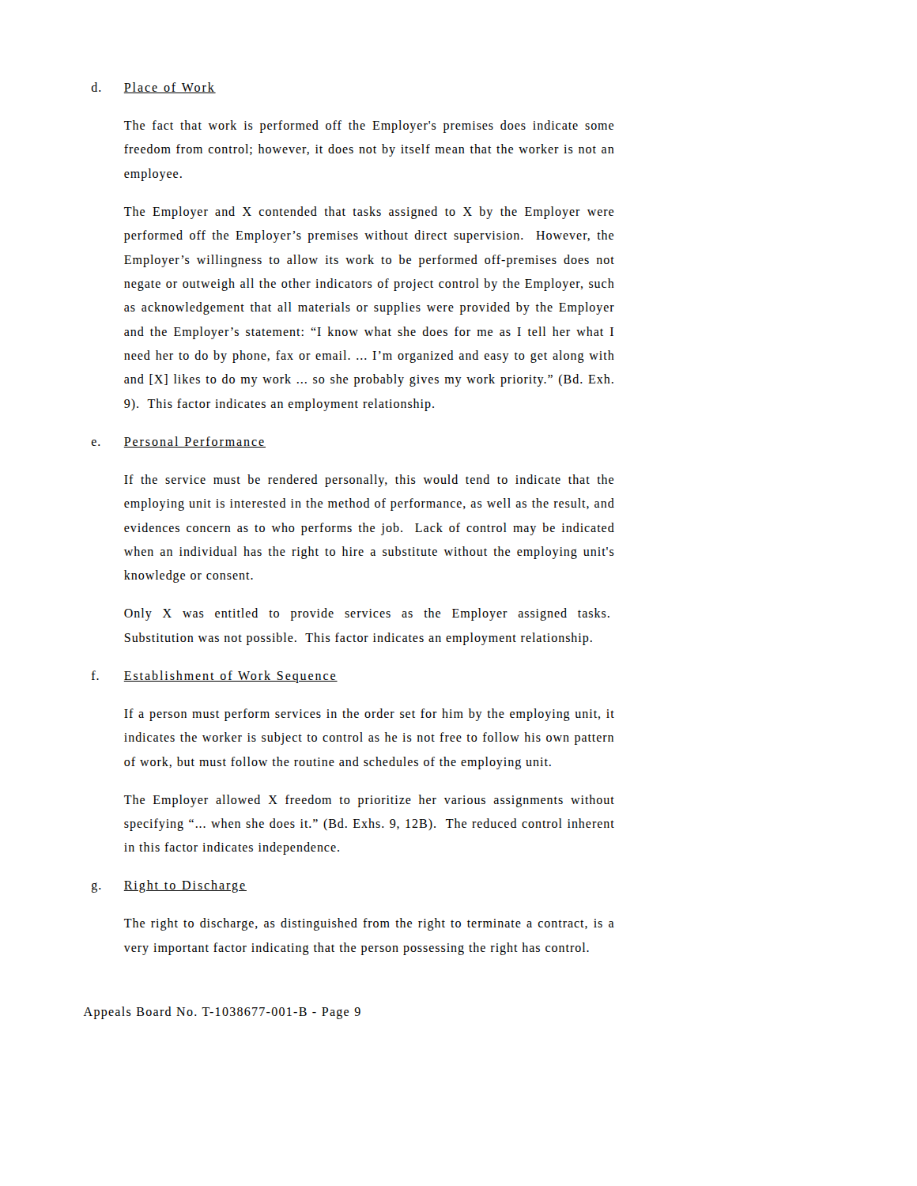d.
Place of Work
The fact that work is performed off the Employer's premises does indicate some freedom from control; however, it does not by itself mean that the worker is not an employee.
The Employer and X contended that tasks assigned to X by the Employer were performed off the Employer’s premises without direct supervision. However, the Employer’s willingness to allow its work to be performed off-premises does not negate or outweigh all the other indicators of project control by the Employer, such as acknowledgement that all materials or supplies were provided by the Employer and the Employer’s statement: “I know what she does for me as I tell her what I need her to do by phone, fax or email. ... I’m organized and easy to get along with and [X] likes to do my work ... so she probably gives my work priority.” (Bd. Exh. 9). This factor indicates an employment relationship.
e.
Personal Performance
If the service must be rendered personally, this would tend to indicate that the employing unit is interested in the method of performance, as well as the result, and evidences concern as to who performs the job. Lack of control may be indicated when an individual has the right to hire a substitute without the employing unit's knowledge or consent.
Only X was entitled to provide services as the Employer assigned tasks. Substitution was not possible. This factor indicates an employment relationship.
f.
Establishment of Work Sequence
If a person must perform services in the order set for him by the employing unit, it indicates the worker is subject to control as he is not free to follow his own pattern of work, but must follow the routine and schedules of the employing unit.
The Employer allowed X freedom to prioritize her various assignments without specifying “... when she does it.” (Bd. Exhs. 9, 12B). The reduced control inherent in this factor indicates independence.
g.
Right to Discharge
The right to discharge, as distinguished from the right to terminate a contract, is a very important factor indicating that the person possessing the right has control.
Appeals Board No. T-1038677-001-B - Page 9